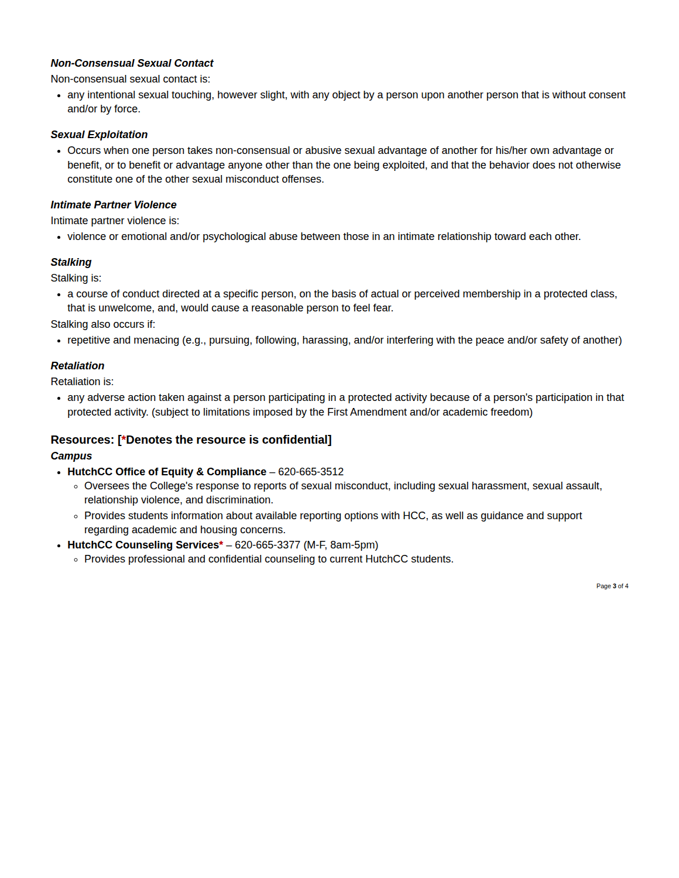Non-Consensual Sexual Contact
Non-consensual sexual contact is:
any intentional sexual touching, however slight, with any object by a person upon another person that is without consent and/or by force.
Sexual Exploitation
Occurs when one person takes non-consensual or abusive sexual advantage of another for his/her own advantage or benefit, or to benefit or advantage anyone other than the one being exploited, and that the behavior does not otherwise constitute one of the other sexual misconduct offenses.
Intimate Partner Violence
Intimate partner violence is:
violence or emotional and/or psychological abuse between those in an intimate relationship toward each other.
Stalking
Stalking is:
a course of conduct directed at a specific person, on the basis of actual or perceived membership in a protected class, that is unwelcome, and, would cause a reasonable person to feel fear.
Stalking also occurs if:
repetitive and menacing (e.g., pursuing, following, harassing, and/or interfering with the peace and/or safety of another)
Retaliation
Retaliation is:
any adverse action taken against a person participating in a protected activity because of a person's participation in that protected activity. (subject to limitations imposed by the First Amendment and/or academic freedom)
Resources: [*Denotes the resource is confidential]
Campus
HutchCC Office of Equity & Compliance – 620-665-3512
Oversees the College's response to reports of sexual misconduct, including sexual harassment, sexual assault, relationship violence, and discrimination.
Provides students information about available reporting options with HCC, as well as guidance and support regarding academic and housing concerns.
HutchCC Counseling Services* – 620-665-3377 (M-F, 8am-5pm)
Provides professional and confidential counseling to current HutchCC students.
Page 3 of 4